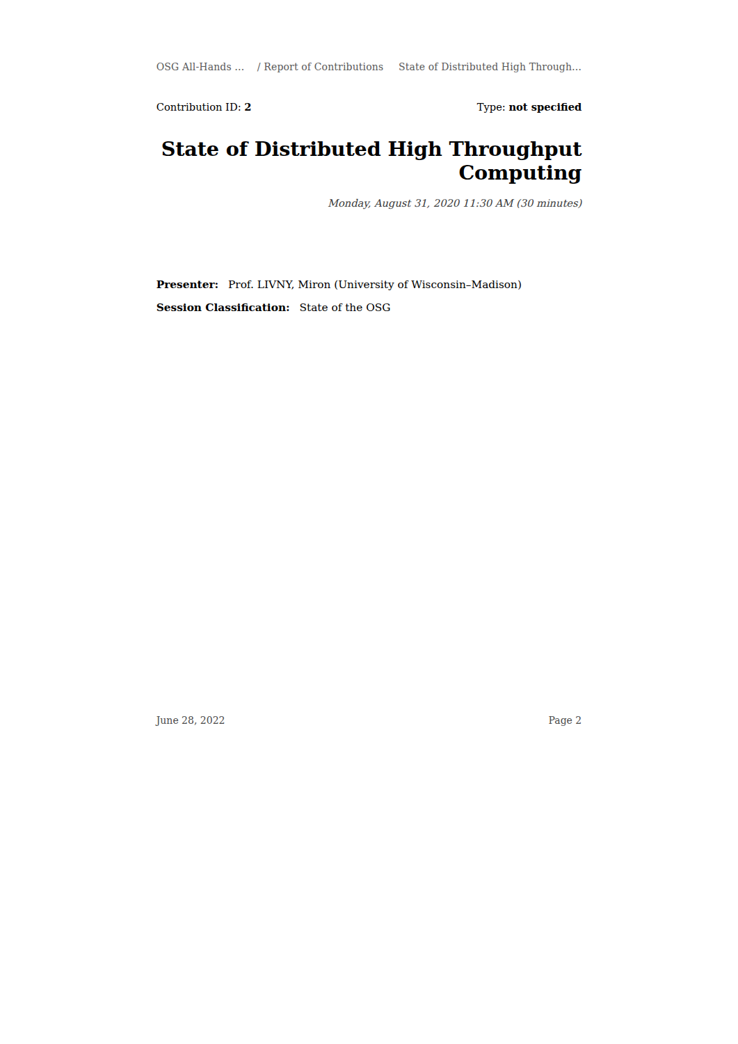OSG All-Hands … / Report of Contributions
State of Distributed High Through…
Contribution ID: 2
Type: not specified
State of Distributed High Throughput Computing
Monday, August 31, 2020 11:30 AM (30 minutes)
Presenter: Prof. LIVNY, Miron (University of Wisconsin–Madison)
Session Classification: State of the OSG
June 28, 2022
Page 2